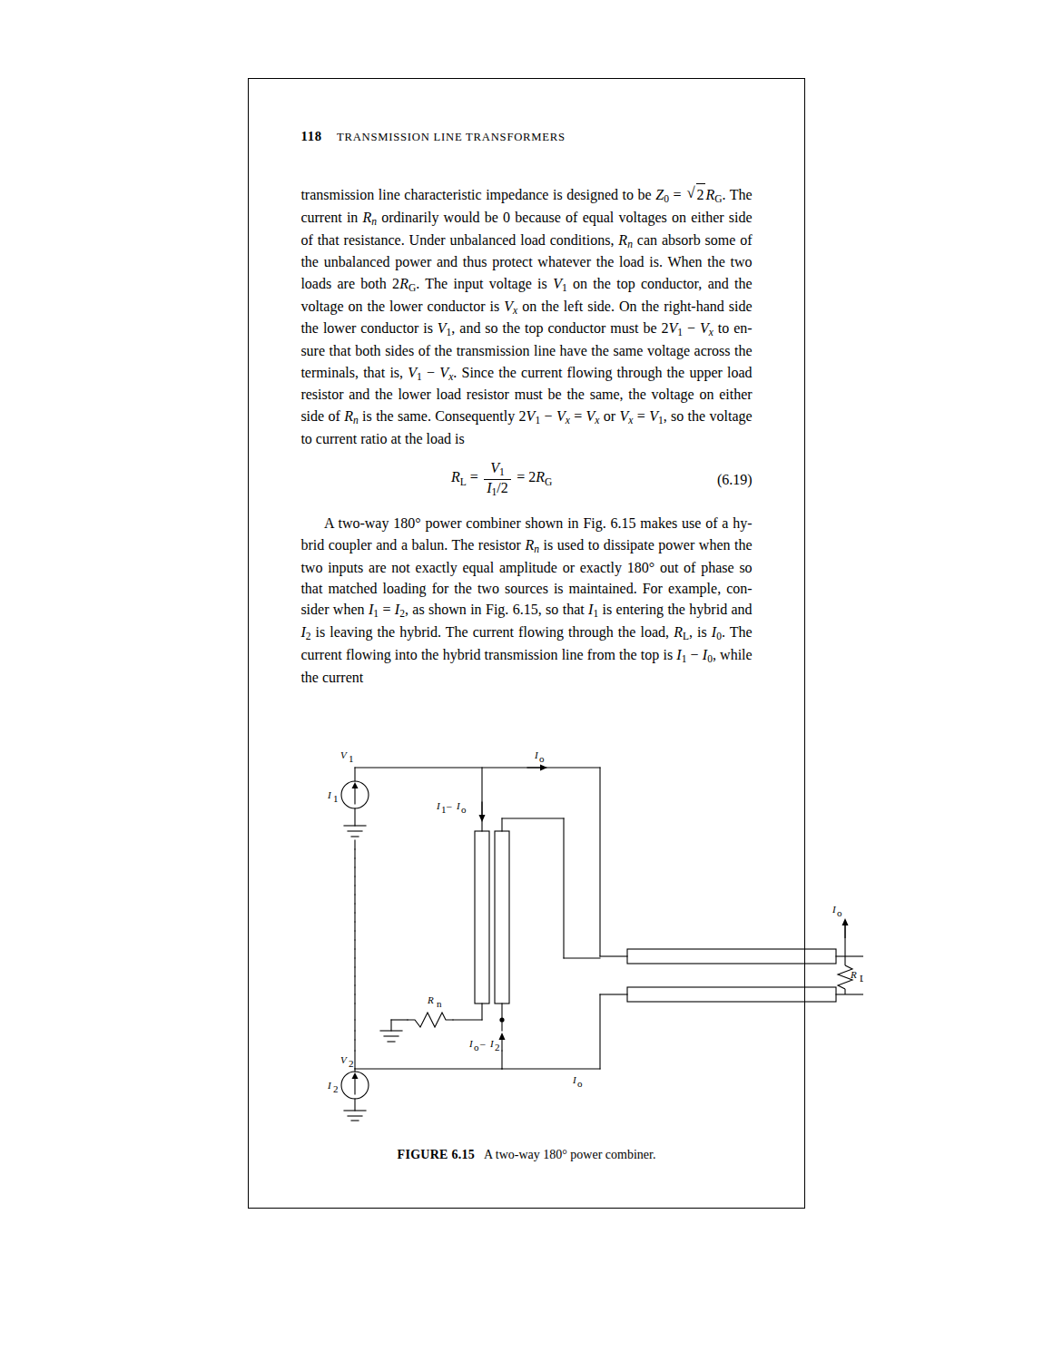118 TRANSMISSION LINE TRANSFORMERS
transmission line characteristic impedance is designed to be Z0 = 2 RG. The current in Rn ordinarily would be 0 because of equal voltages on either side of that resistance. Under unbalanced load conditions, Rn can absorb some of the unbalanced power and thus protect whatever the load is. When the two loads are both 2RG. The input voltage is V1 on the top conductor, and the voltage on the lower conductor is Vx on the left side. On the right-hand side the lower conductor is V1, and so the top conductor must be 2V1 − Vx to ensure that both sides of the transmission line have the same voltage across the terminals, that is, V1 − Vx. Since the current flowing through the upper load resistor and the lower load resistor must be the same, the voltage on either side of Rn is the same. Consequently 2V1 − Vx = Vx or Vx = V1, so the voltage to current ratio at the load is
RL = V1 I1/2 = 2RG
(6.19)
A two-way 180° power combiner shown in Fig. 6.15 makes use of a hybrid coupler and a balun. The resistor Rn is used to dissipate power when the two inputs are not exactly equal amplitude or exactly 180° out of phase so that matched loading for the two sources is maintained. For example, consider when I1 = I2, as shown in Fig. 6.15, so that I1 is entering the hybrid and I2 is leaving the hybrid. The current flowing through the load, RL, is I0. The current flowing into the hybrid transmission line from the top is I1 − I0, while the current
V1 I1 V2 I2 Io I1 – Io Rn Io – I2 Io Io RL
FIGURE 6.15 A two-way 180° power combiner.